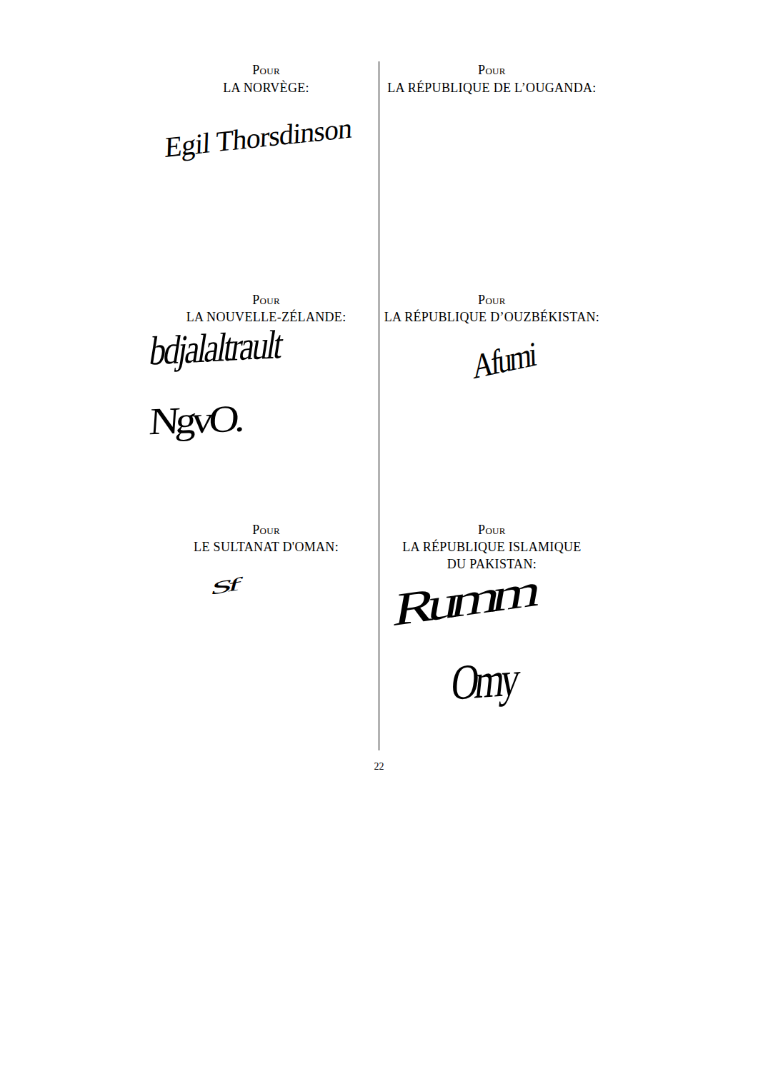| Pour La Norvège: Egil Thorsdinson | Pour La République de l’Ouganda: |
| Pour La Nouvelle-Zélande: bdjalaltrault NgvO. | Pour La République d’Ouzbékistan: Afumi |
| Pour Le Sultanat d'Oman: Sf | Pour La République islamique du Pakistan: Rumm Omy |
22